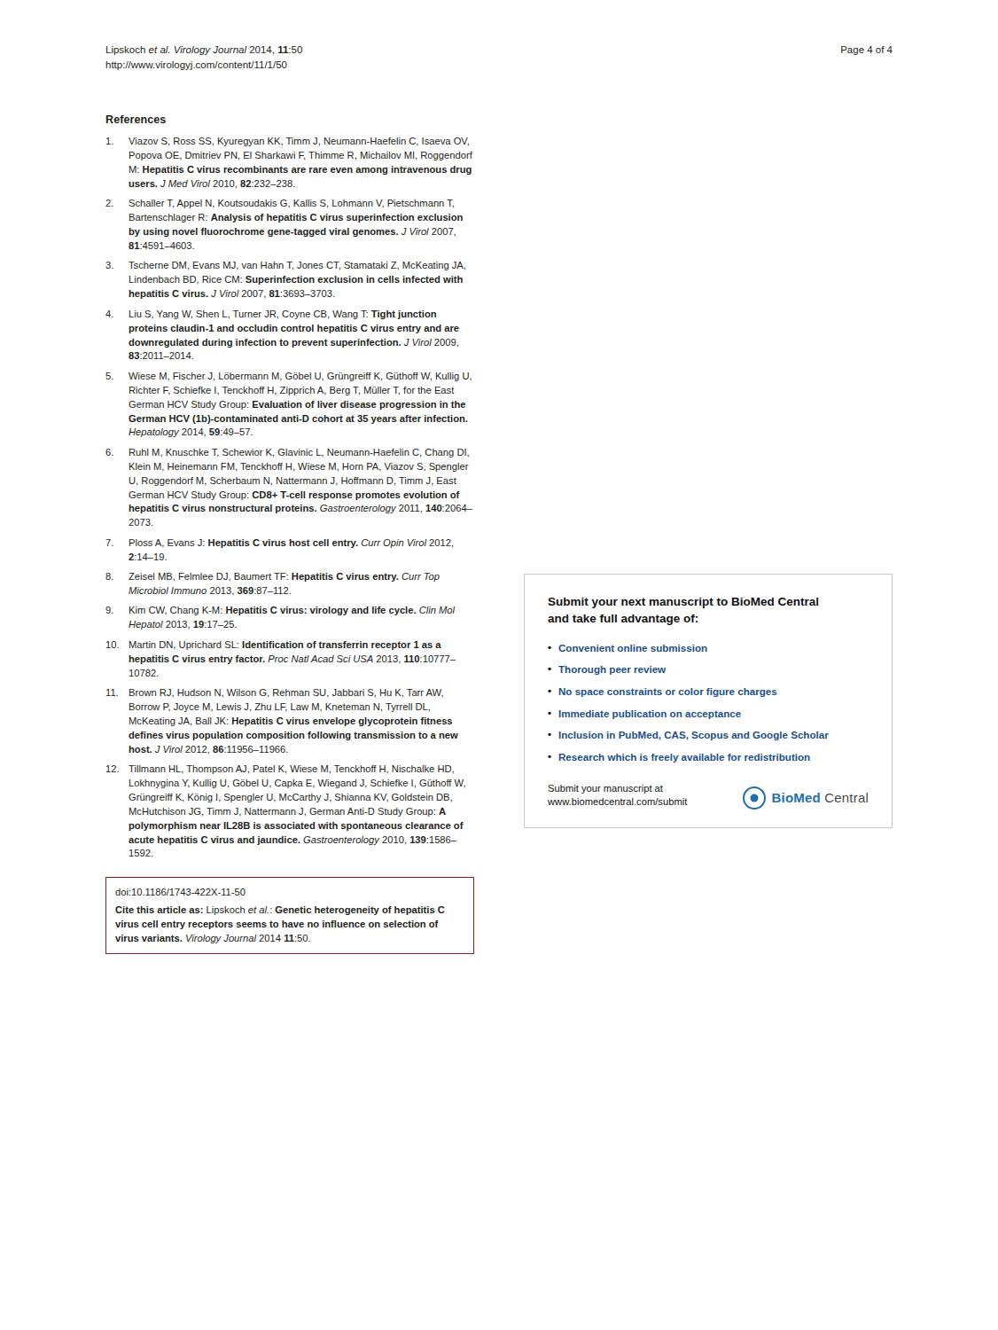Lipskoch et al. Virology Journal 2014, 11:50
http://www.virologyj.com/content/11/1/50
Page 4 of 4
References
1. Viazov S, Ross SS, Kyuregyan KK, Timm J, Neumann-Haefelin C, Isaeva OV, Popova OE, Dmitriev PN, El Sharkawi F, Thimme R, Michailov MI, Roggendorf M: Hepatitis C virus recombinants are rare even among intravenous drug users. J Med Virol 2010, 82:232–238.
2. Schaller T, Appel N, Koutsoudakis G, Kallis S, Lohmann V, Pietschmann T, Bartenschlager R: Analysis of hepatitis C virus superinfection exclusion by using novel fluorochrome gene-tagged viral genomes. J Virol 2007, 81:4591–4603.
3. Tscherne DM, Evans MJ, van Hahn T, Jones CT, Stamataki Z, McKeating JA, Lindenbach BD, Rice CM: Superinfection exclusion in cells infected with hepatitis C virus. J Virol 2007, 81:3693–3703.
4. Liu S, Yang W, Shen L, Turner JR, Coyne CB, Wang T: Tight junction proteins claudin-1 and occludin control hepatitis C virus entry and are downregulated during infection to prevent superinfection. J Virol 2009, 83:2011–2014.
5. Wiese M, Fischer J, Löbermann M, Göbel U, Grüngreiff K, Güthoff W, Kullig U, Richter F, Schiefke I, Tenckhoff H, Zipprich A, Berg T, Müller T, for the East German HCV Study Group: Evaluation of liver disease progression in the German HCV (1b)-contaminated anti-D cohort at 35 years after infection. Hepatology 2014, 59:49–57.
6. Ruhl M, Knuschke T, Schewior K, Glavinic L, Neumann-Haefelin C, Chang DI, Klein M, Heinemann FM, Tenckhoff H, Wiese M, Horn PA, Viazov S, Spengler U, Roggendorf M, Scherbaum N, Nattermann J, Hoffmann D, Timm J, East German HCV Study Group: CD8+ T-cell response promotes evolution of hepatitis C virus nonstructural proteins. Gastroenterology 2011, 140:2064–2073.
7. Ploss A, Evans J: Hepatitis C virus host cell entry. Curr Opin Virol 2012, 2:14–19.
8. Zeisel MB, Felmlee DJ, Baumert TF: Hepatitis C virus entry. Curr Top Microbiol Immuno 2013, 369:87–112.
9. Kim CW, Chang K-M: Hepatitis C virus: virology and life cycle. Clin Mol Hepatol 2013, 19:17–25.
10. Martin DN, Uprichard SL: Identification of transferrin receptor 1 as a hepatitis C virus entry factor. Proc Natl Acad Sci USA 2013, 110:10777–10782.
11. Brown RJ, Hudson N, Wilson G, Rehman SU, Jabbari S, Hu K, Tarr AW, Borrow P, Joyce M, Lewis J, Zhu LF, Law M, Kneteman N, Tyrrell DL, McKeating JA, Ball JK: Hepatitis C virus envelope glycoprotein fitness defines virus population composition following transmission to a new host. J Virol 2012, 86:11956–11966.
12. Tillmann HL, Thompson AJ, Patel K, Wiese M, Tenckhoff H, Nischalke HD, Lokhnygina Y, Kullig U, Göbel U, Capka E, Wiegand J, Schiefke I, Güthoff W, Grüngreiff K, König I, Spengler U, McCarthy J, Shianna KV, Goldstein DB, McHutchison JG, Timm J, Nattermann J, German Anti-D Study Group: A polymorphism near IL28B is associated with spontaneous clearance of acute hepatitis C virus and jaundice. Gastroenterology 2010, 139:1586–1592.
doi:10.1186/1743-422X-11-50
Cite this article as: Lipskoch et al.: Genetic heterogeneity of hepatitis C virus cell entry receptors seems to have no influence on selection of virus variants. Virology Journal 2014 11:50.
Submit your next manuscript to BioMed Central
and take full advantage of:
Convenient online submission
Thorough peer review
No space constraints or color figure charges
Immediate publication on acceptance
Inclusion in PubMed, CAS, Scopus and Google Scholar
Research which is freely available for redistribution
Submit your manuscript at www.biomedcentral.com/submit
BioMed Central